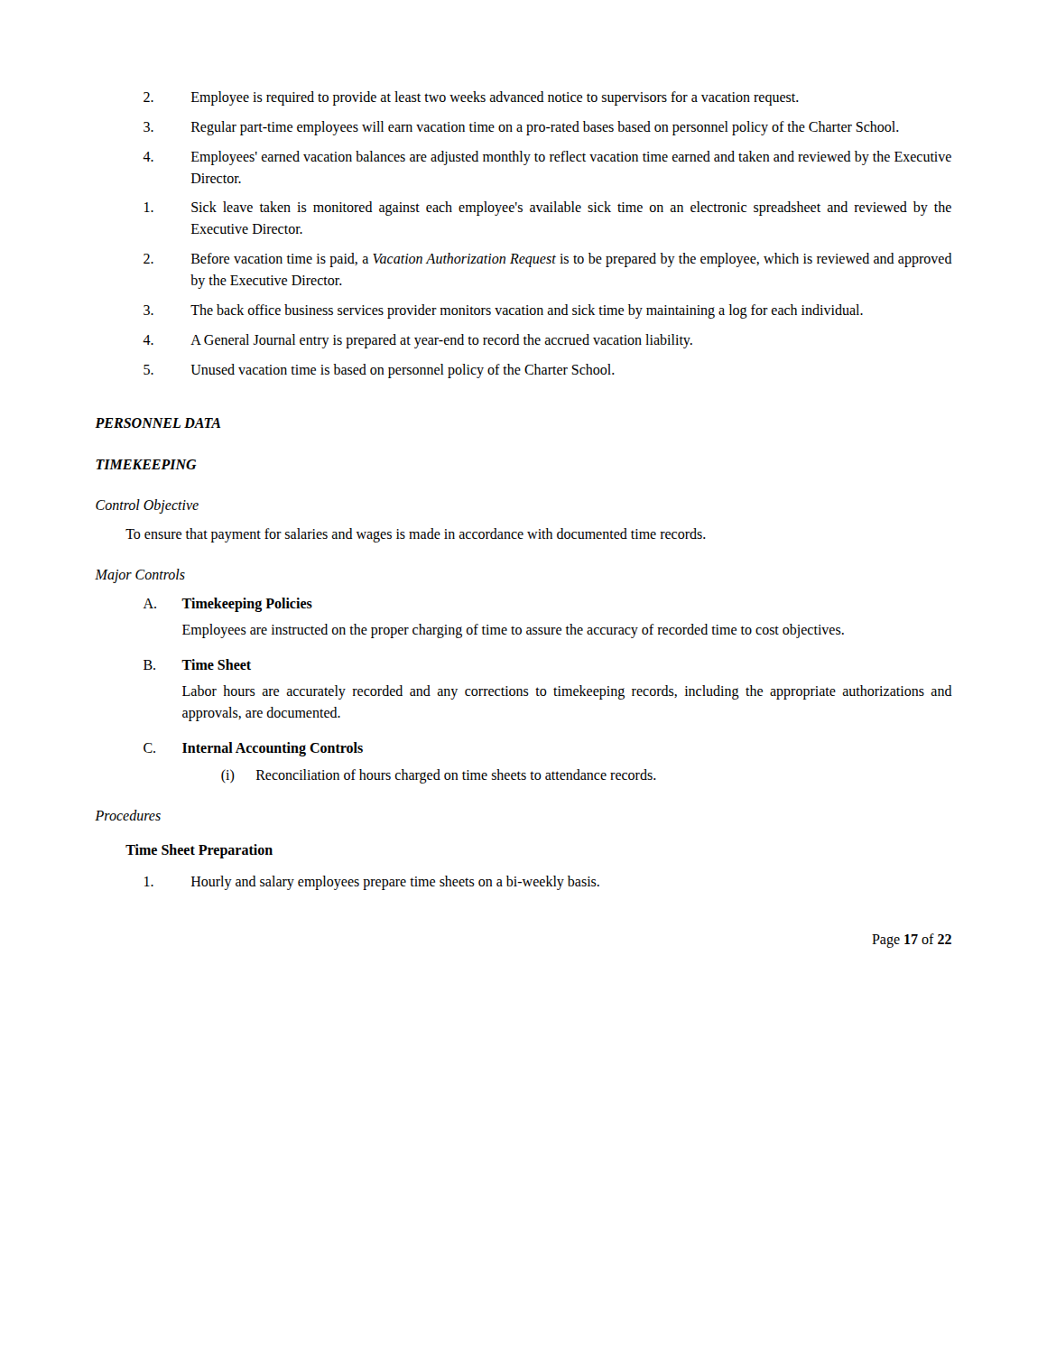2. Employee is required to provide at least two weeks advanced notice to supervisors for a vacation request.
3. Regular part-time employees will earn vacation time on a pro-rated bases based on personnel policy of the Charter School.
4. Employees' earned vacation balances are adjusted monthly to reflect vacation time earned and taken and reviewed by the Executive Director.
1. Sick leave taken is monitored against each employee's available sick time on an electronic spreadsheet and reviewed by the Executive Director.
2. Before vacation time is paid, a Vacation Authorization Request is to be prepared by the employee, which is reviewed and approved by the Executive Director.
3. The back office business services provider monitors vacation and sick time by maintaining a log for each individual.
4. A General Journal entry is prepared at year-end to record the accrued vacation liability.
5. Unused vacation time is based on personnel policy of the Charter School.
PERSONNEL DATA
TIMEKEEPING
Control Objective
To ensure that payment for salaries and wages is made in accordance with documented time records.
Major Controls
A. Timekeeping Policies
Employees are instructed on the proper charging of time to assure the accuracy of recorded time to cost objectives.
B. Time Sheet
Labor hours are accurately recorded and any corrections to timekeeping records, including the appropriate authorizations and approvals, are documented.
C. Internal Accounting Controls
(i) Reconciliation of hours charged on time sheets to attendance records.
Procedures
Time Sheet Preparation
1. Hourly and salary employees prepare time sheets on a bi-weekly basis.
Page 17 of 22